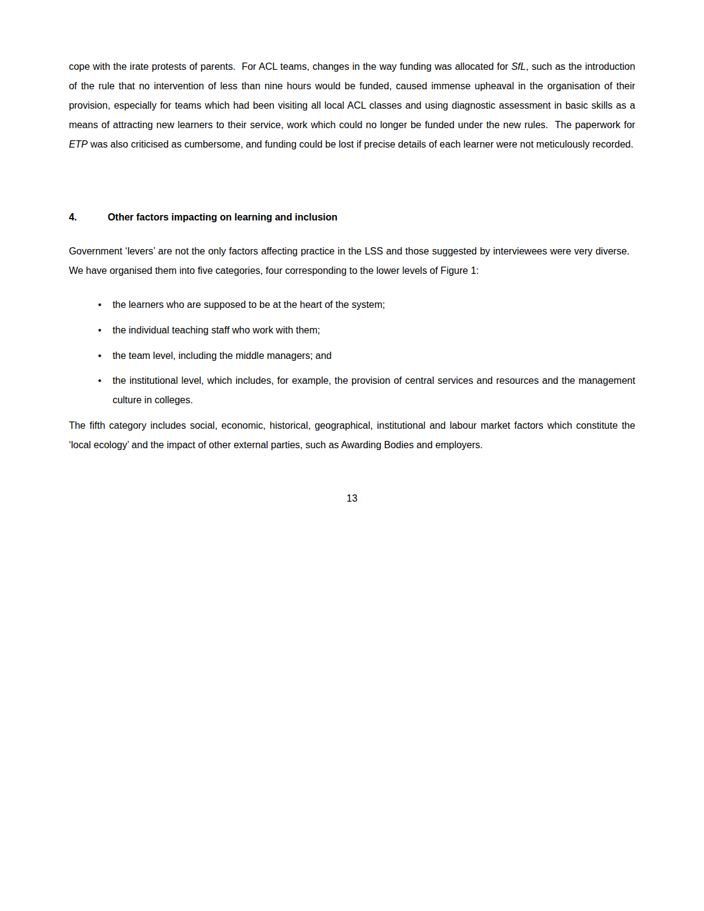cope with the irate protests of parents. For ACL teams, changes in the way funding was allocated for SfL, such as the introduction of the rule that no intervention of less than nine hours would be funded, caused immense upheaval in the organisation of their provision, especially for teams which had been visiting all local ACL classes and using diagnostic assessment in basic skills as a means of attracting new learners to their service, work which could no longer be funded under the new rules. The paperwork for ETP was also criticised as cumbersome, and funding could be lost if precise details of each learner were not meticulously recorded.
4. Other factors impacting on learning and inclusion
Government ‘levers’ are not the only factors affecting practice in the LSS and those suggested by interviewees were very diverse. We have organised them into five categories, four corresponding to the lower levels of Figure 1:
the learners who are supposed to be at the heart of the system;
the individual teaching staff who work with them;
the team level, including the middle managers; and
the institutional level, which includes, for example, the provision of central services and resources and the management culture in colleges.
The fifth category includes social, economic, historical, geographical, institutional and labour market factors which constitute the ‘local ecology’ and the impact of other external parties, such as Awarding Bodies and employers.
13